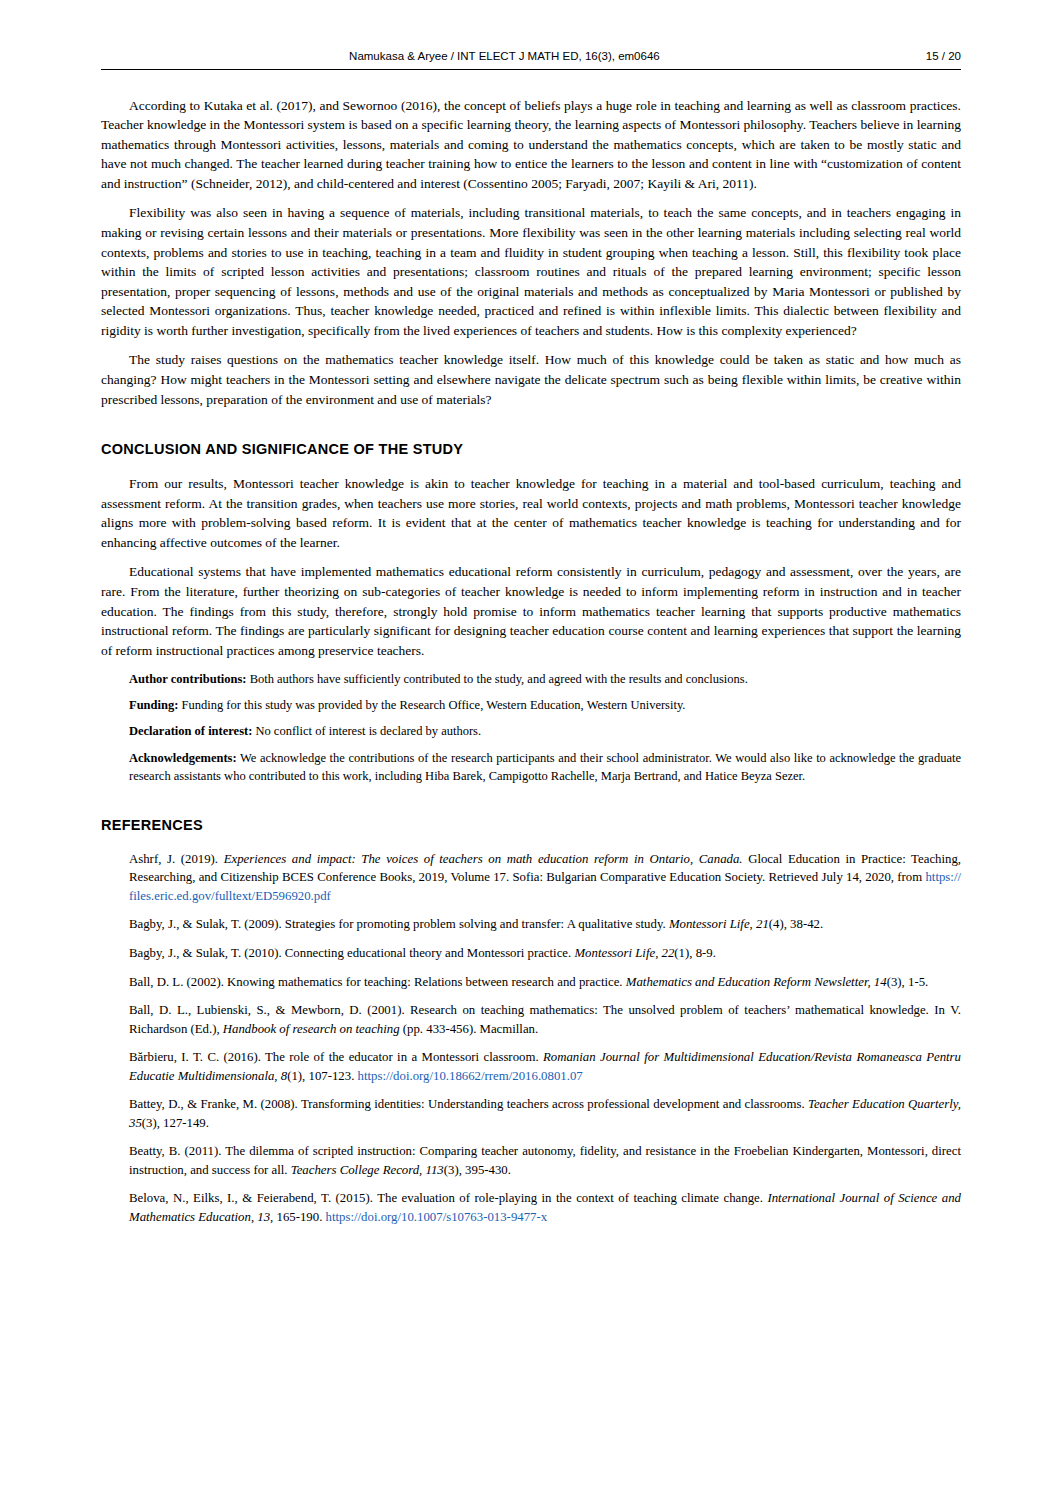Namukasa & Aryee / INT ELECT J MATH ED, 16(3), em0646 15 / 20
According to Kutaka et al. (2017), and Sewornoo (2016), the concept of beliefs plays a huge role in teaching and learning as well as classroom practices. Teacher knowledge in the Montessori system is based on a specific learning theory, the learning aspects of Montessori philosophy. Teachers believe in learning mathematics through Montessori activities, lessons, materials and coming to understand the mathematics concepts, which are taken to be mostly static and have not much changed. The teacher learned during teacher training how to entice the learners to the lesson and content in line with “customization of content and instruction” (Schneider, 2012), and child-centered and interest (Cossentino 2005; Faryadi, 2007; Kayili & Ari, 2011).
Flexibility was also seen in having a sequence of materials, including transitional materials, to teach the same concepts, and in teachers engaging in making or revising certain lessons and their materials or presentations. More flexibility was seen in the other learning materials including selecting real world contexts, problems and stories to use in teaching, teaching in a team and fluidity in student grouping when teaching a lesson. Still, this flexibility took place within the limits of scripted lesson activities and presentations; classroom routines and rituals of the prepared learning environment; specific lesson presentation, proper sequencing of lessons, methods and use of the original materials and methods as conceptualized by Maria Montessori or published by selected Montessori organizations. Thus, teacher knowledge needed, practiced and refined is within inflexible limits. This dialectic between flexibility and rigidity is worth further investigation, specifically from the lived experiences of teachers and students. How is this complexity experienced?
The study raises questions on the mathematics teacher knowledge itself. How much of this knowledge could be taken as static and how much as changing? How might teachers in the Montessori setting and elsewhere navigate the delicate spectrum such as being flexible within limits, be creative within prescribed lessons, preparation of the environment and use of materials?
CONCLUSION AND SIGNIFICANCE OF THE STUDY
From our results, Montessori teacher knowledge is akin to teacher knowledge for teaching in a material and tool-based curriculum, teaching and assessment reform. At the transition grades, when teachers use more stories, real world contexts, projects and math problems, Montessori teacher knowledge aligns more with problem-solving based reform. It is evident that at the center of mathematics teacher knowledge is teaching for understanding and for enhancing affective outcomes of the learner.
Educational systems that have implemented mathematics educational reform consistently in curriculum, pedagogy and assessment, over the years, are rare. From the literature, further theorizing on sub-categories of teacher knowledge is needed to inform implementing reform in instruction and in teacher education. The findings from this study, therefore, strongly hold promise to inform mathematics teacher learning that supports productive mathematics instructional reform. The findings are particularly significant for designing teacher education course content and learning experiences that support the learning of reform instructional practices among preservice teachers.
Author contributions: Both authors have sufficiently contributed to the study, and agreed with the results and conclusions.
Funding: Funding for this study was provided by the Research Office, Western Education, Western University.
Declaration of interest: No conflict of interest is declared by authors.
Acknowledgements: We acknowledge the contributions of the research participants and their school administrator. We would also like to acknowledge the graduate research assistants who contributed to this work, including Hiba Barek, Campigotto Rachelle, Marja Bertrand, and Hatice Beyza Sezer.
REFERENCES
Ashrf, J. (2019). Experiences and impact: The voices of teachers on math education reform in Ontario, Canada. Glocal Education in Practice: Teaching, Researching, and Citizenship BCES Conference Books, 2019, Volume 17. Sofia: Bulgarian Comparative Education Society. Retrieved July 14, 2020, from https://files.eric.ed.gov/fulltext/ED596920.pdf
Bagby, J., & Sulak, T. (2009). Strategies for promoting problem solving and transfer: A qualitative study. Montessori Life, 21(4), 38-42.
Bagby, J., & Sulak, T. (2010). Connecting educational theory and Montessori practice. Montessori Life, 22(1), 8-9.
Ball, D. L. (2002). Knowing mathematics for teaching: Relations between research and practice. Mathematics and Education Reform Newsletter, 14(3), 1-5.
Ball, D. L., Lubienski, S., & Mewborn, D. (2001). Research on teaching mathematics: The unsolved problem of teachers’ mathematical knowledge. In V. Richardson (Ed.), Handbook of research on teaching (pp. 433-456). Macmillan.
Bărbieru, I. T. C. (2016). The role of the educator in a Montessori classroom. Romanian Journal for Multidimensional Education/Revista Romaneasca Pentru Educatie Multidimensionala, 8(1), 107-123. https://doi.org/10.18662/rrem/2016.0801.07
Battey, D., & Franke, M. (2008). Transforming identities: Understanding teachers across professional development and classrooms. Teacher Education Quarterly, 35(3), 127-149.
Beatty, B. (2011). The dilemma of scripted instruction: Comparing teacher autonomy, fidelity, and resistance in the Froebelian Kindergarten, Montessori, direct instruction, and success for all. Teachers College Record, 113(3), 395-430.
Belova, N., Eilks, I., & Feierabend, T. (2015). The evaluation of role-playing in the context of teaching climate change. International Journal of Science and Mathematics Education, 13, 165-190. https://doi.org/10.1007/s10763-013-9477-x